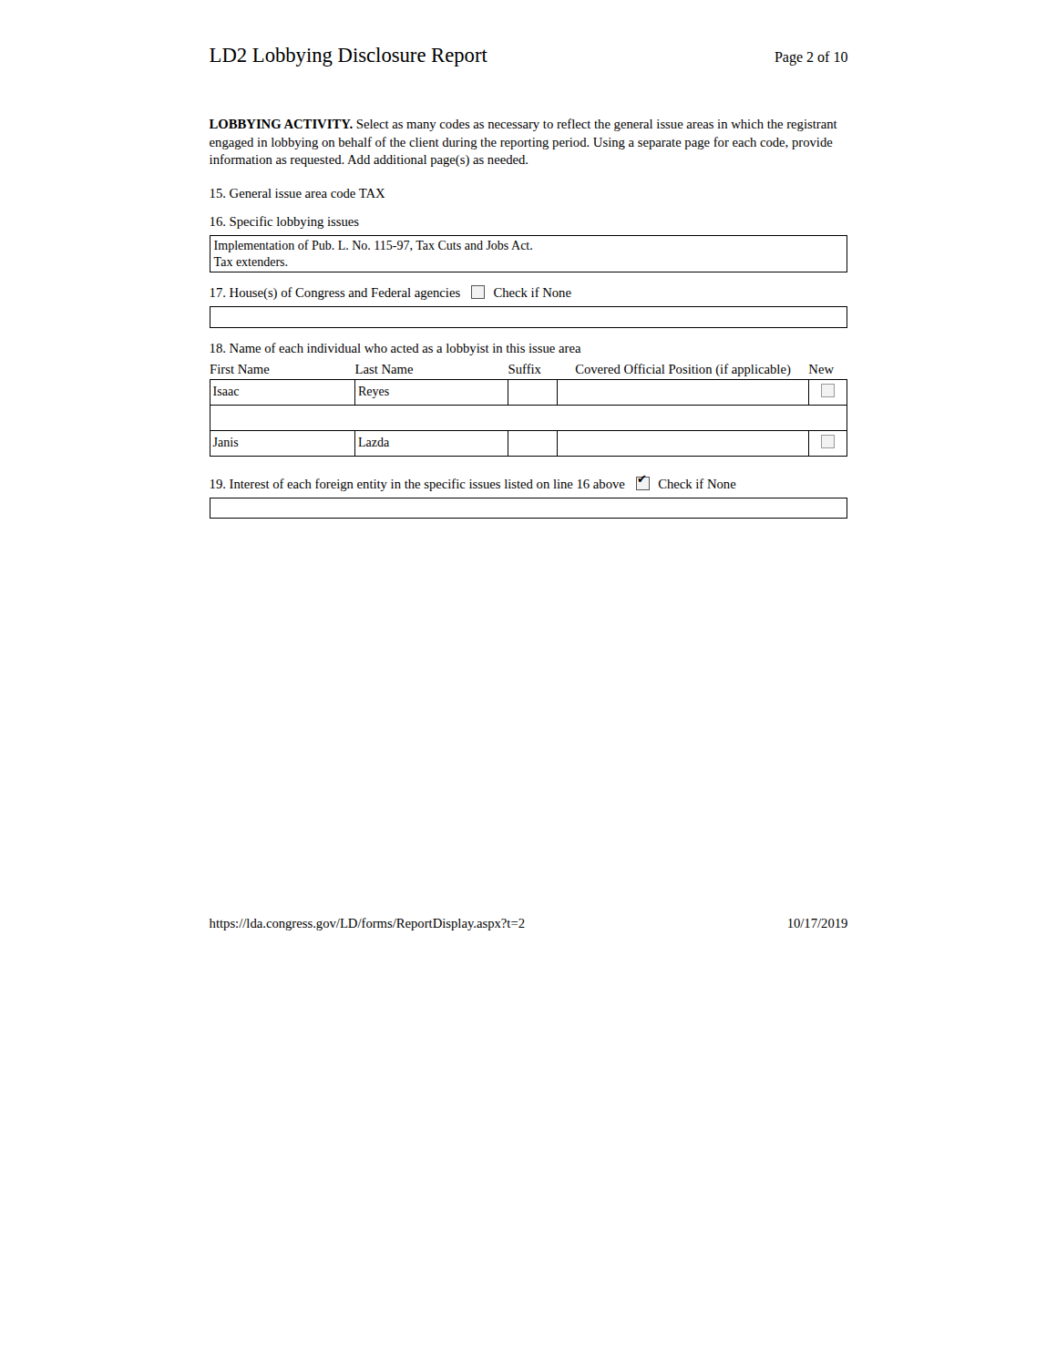LD2 Lobbying Disclosure Report
Page 2 of 10
LOBBYING ACTIVITY. Select as many codes as necessary to reflect the general issue areas in which the registrant engaged in lobbying on behalf of the client during the reporting period. Using a separate page for each code, provide information as requested. Add additional page(s) as needed.
15. General issue area code TAX
16. Specific lobbying issues
Implementation of Pub. L. No. 115-97, Tax Cuts and Jobs Act.
Tax extenders.
17. House(s) of Congress and Federal agencies Check if None
18. Name of each individual who acted as a lobbyist in this issue area
| First Name | Last Name | Suffix | Covered Official Position (if applicable) | New |
| --- | --- | --- | --- | --- |
| Isaac | Reyes | | | |
| Janis | Lazda | | | |
19. Interest of each foreign entity in the specific issues listed on line 16 above Check if None
https://lda.congress.gov/LD/forms/ReportDisplay.aspx?t=2
10/17/2019